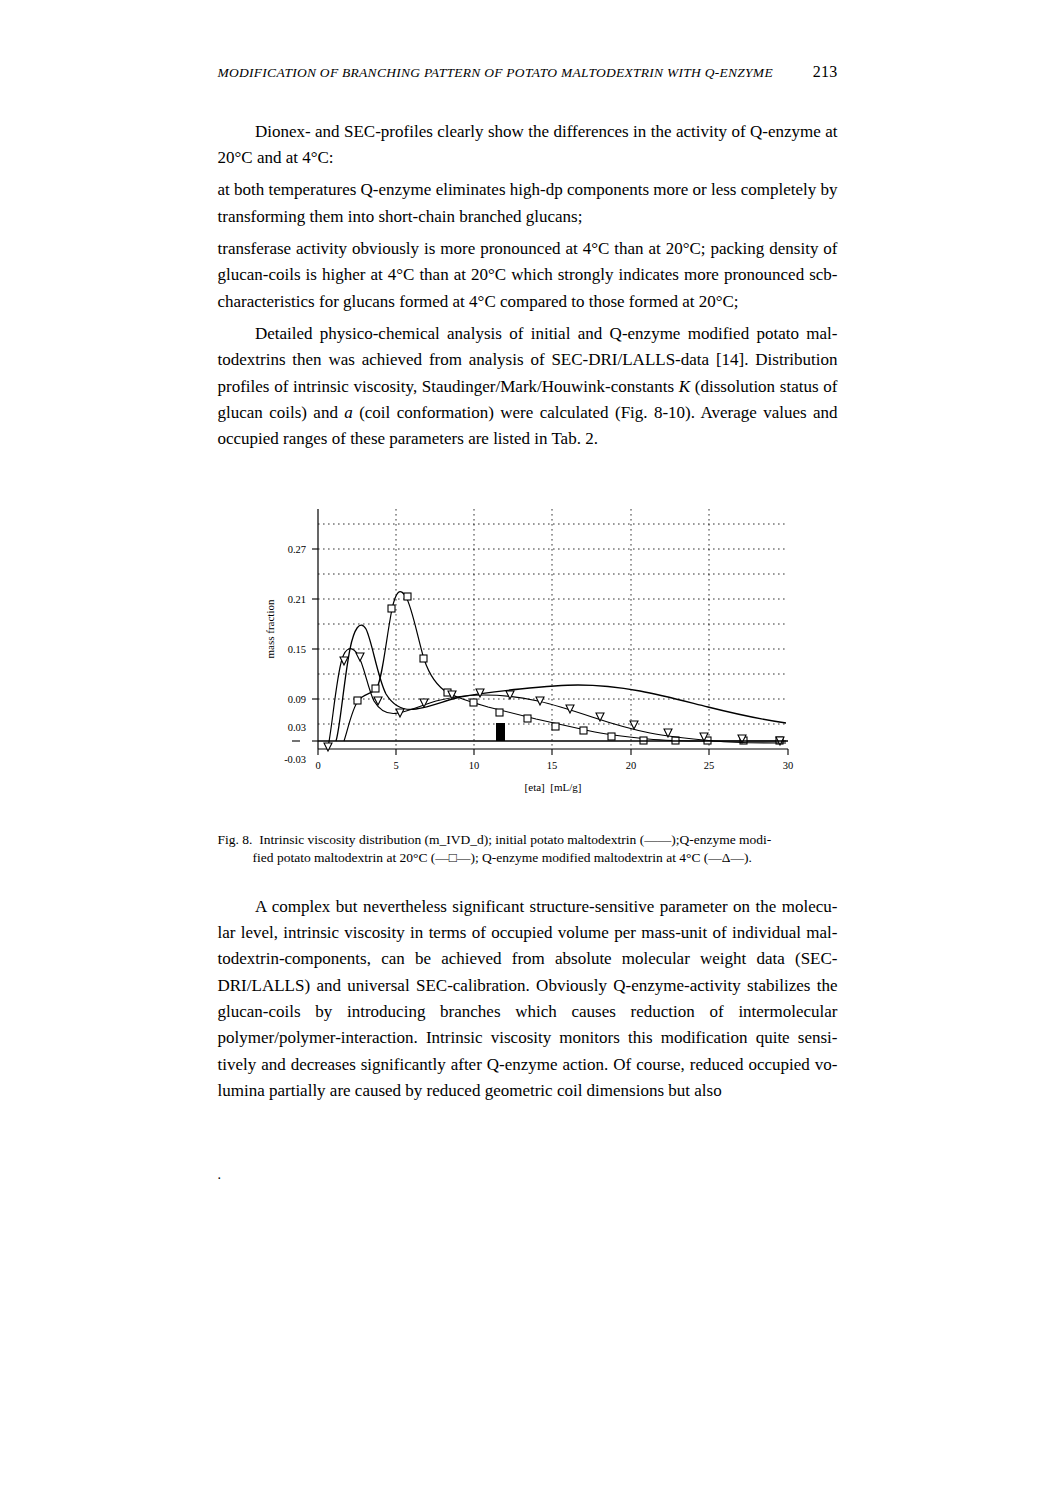Modification of branching pattern of potato maltodextrin with Q-enzyme 213
Dionex- and SEC-profiles clearly show the differences in the activity of Q-enzyme at 20°C and at 4°C:
at both temperatures Q-enzyme eliminates high-dp components more or less completely by transforming them into short-chain branched glucans;
transferase activity obviously is more pronounced at 4°C than at 20°C; packing density of glucan-coils is higher at 4°C than at 20°C which strongly indicates more pronounced scb-characteristics for glucans formed at 4°C compared to those formed at 20°C;
Detailed physico-chemical analysis of initial and Q-enzyme modified potato maltodextrins then was achieved from analysis of SEC-DRI/LALLS-data [14]. Distribution profiles of intrinsic viscosity, Staudinger/Mark/Houwink-constants K (dissolution status of glucan coils) and a (coil conformation) were calculated (Fig. 8-10). Average values and occupied ranges of these parameters are listed in Tab. 2.
0.27 0.21 0.15 0.09 0.03 -0.03 0 5 10 15 20 25 30 [eta] [mL/g] mass fraction
Fig. 8. Intrinsic viscosity distribution (m_IVD_d); initial potato maltodextrin (——);Q-enzyme modi- fied potato maltodextrin at 20°C (—□—); Q-enzyme modified maltodextrin at 4°C (—Δ—).
A complex but nevertheless significant structure-sensitive parameter on the molecular level, intrinsic viscosity in terms of occupied volume per mass-unit of individual maltodextrin-components, can be achieved from absolute molecular weight data (SEC-DRI/LALLS) and universal SEC-calibration. Obviously Q-enzyme-activity stabilizes the glucan-coils by introducing branches which causes reduction of intermolecular polymer/polymer-interaction. Intrinsic viscosity monitors this modification quite sensitively and decreases significantly after Q-enzyme action. Of course, reduced occupied volumina partially are caused by reduced geometric coil dimensions but also
.